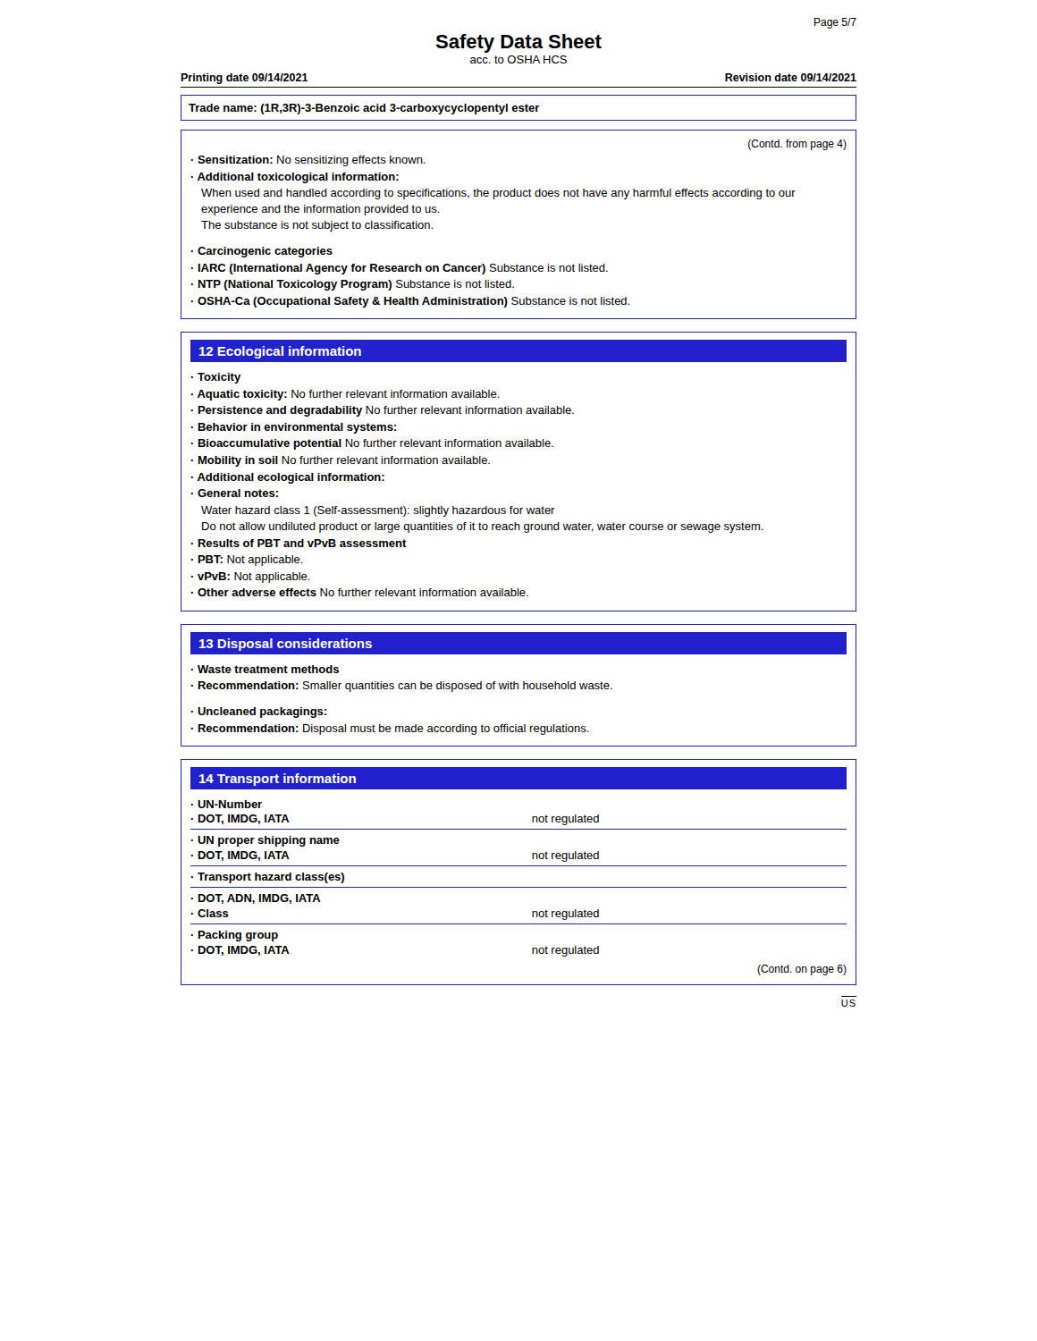Page 5/7
Safety Data Sheet
acc. to OSHA HCS
Printing date 09/14/2021 Revision date 09/14/2021
Trade name: (1R,3R)-3-Benzoic acid 3-carboxycyclopentyl ester
(Contd. from page 4)
Sensitization: No sensitizing effects known.
Additional toxicological information:
When used and handled according to specifications, the product does not have any harmful effects according to our experience and the information provided to us.
The substance is not subject to classification.
Carcinogenic categories
IARC (International Agency for Research on Cancer) Substance is not listed.
NTP (National Toxicology Program) Substance is not listed.
OSHA-Ca (Occupational Safety & Health Administration) Substance is not listed.
12 Ecological information
Toxicity
Aquatic toxicity: No further relevant information available.
Persistence and degradability No further relevant information available.
Behavior in environmental systems:
Bioaccumulative potential No further relevant information available.
Mobility in soil No further relevant information available.
Additional ecological information:
General notes:
Water hazard class 1 (Self-assessment): slightly hazardous for water
Do not allow undiluted product or large quantities of it to reach ground water, water course or sewage system.
Results of PBT and vPvB assessment
PBT: Not applicable.
vPvB: Not applicable.
Other adverse effects No further relevant information available.
13 Disposal considerations
Waste treatment methods
Recommendation: Smaller quantities can be disposed of with household waste.
Uncleaned packagings:
Recommendation: Disposal must be made according to official regulations.
14 Transport information
| UN-Number |
| DOT, IMDG, IATA | not regulated |
| UN proper shipping name |
| DOT, IMDG, IATA | not regulated |
| Transport hazard class(es) |
| DOT, ADN, IMDG, IATA |
| Class | not regulated |
| Packing group |
| DOT, IMDG, IATA | not regulated |
(Contd. on page 6)
US